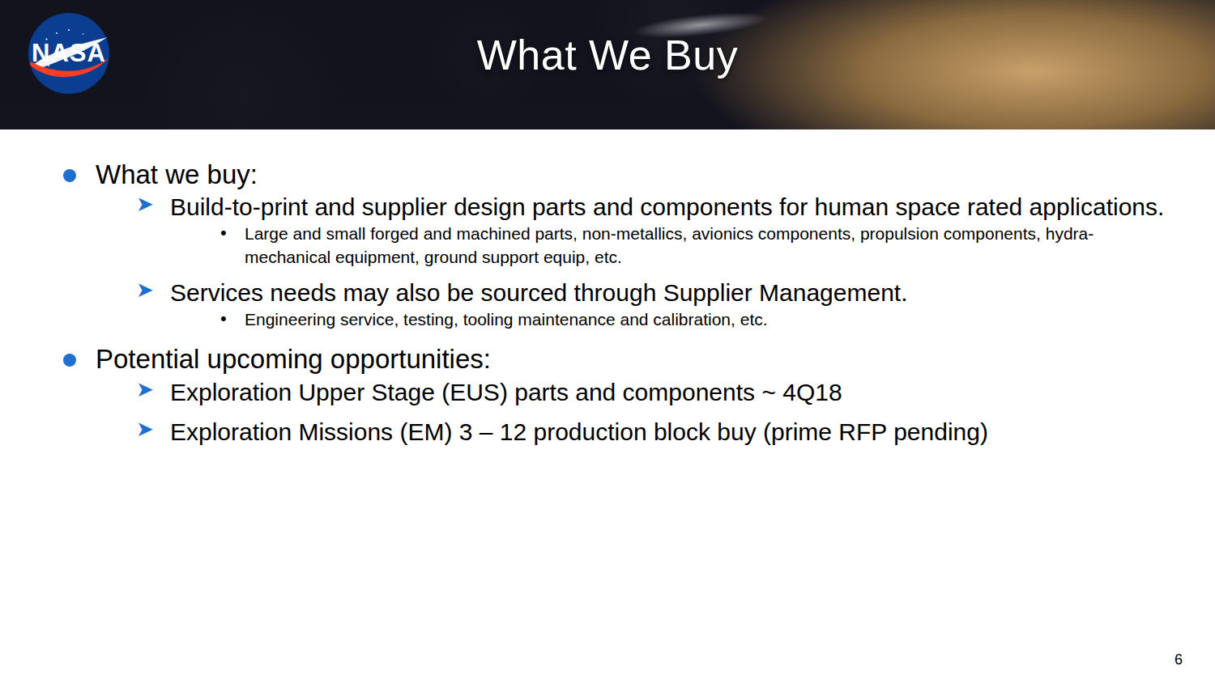What We Buy
NASA
What we buy:
Build-to-print and supplier design parts and components for human space rated applications.
Large and small forged and machined parts, non-metallics, avionics components, propulsion components, hydra-mechanical equipment, ground support equip, etc.
Services needs may also be sourced through Supplier Management.
Engineering service, testing, tooling maintenance and calibration, etc.
Potential upcoming opportunities:
Exploration Upper Stage (EUS) parts and components ~ 4Q18
Exploration Missions (EM) 3 – 12 production block buy (prime RFP pending)
6